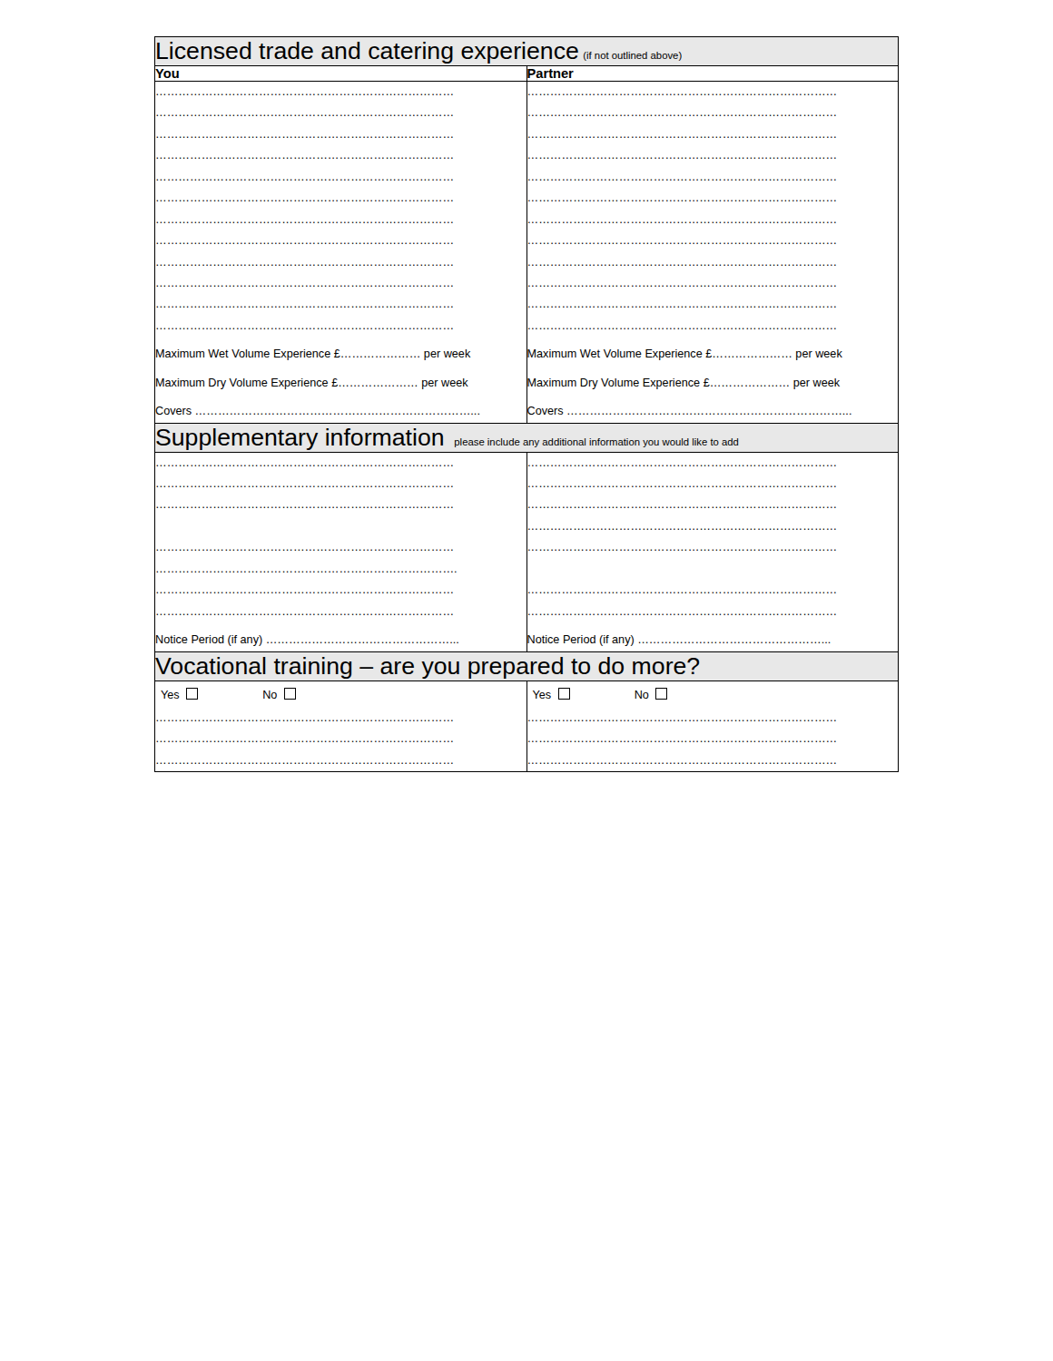| Licensed trade and catering experience (if not outlined above) |
| You | Partner |
| …………………………………………………………………… …………………………………………………………………… …………………………………………………………………… …………………………………………………………………… …………………………………………………………………… …………………………………………………………………… …………………………………………………………………… …………………………………………………………………… …………………………………………………………………… …………………………………………………………………… …………………………………………………………………… …………………………………………………………………… Maximum Wet Volume Experience £………………… per week Maximum Dry Volume Experience £………………… per week Covers ………………………………………………………………... | ……………………………………………………………………… ……………………………………………………………………… ……………………………………………………………………… ……………………………………………………………………… ……………………………………………………………………… ……………………………………………………………………… ……………………………………………………………………… ……………………………………………………………………… ……………………………………………………………………… ……………………………………………………………………… ……………………………………………………………………… ……………………………………………………………………… Maximum Wet Volume Experience £………………… per week Maximum Dry Volume Experience £………………… per week Covers ………………………………………………………………... |
| Supplementary information please include any additional information you would like to add |
| …………………………………………………………………… …………………………………………………………………… …………………………………………………………………… …………………………………………………………………… ……………………………………………………………………. …………………………………………………………………… …………………………………………………………………… Notice Period (if any) …………………………………………... | ……………………………………………………………………… ……………………………………………………………………… ……………………………………………………………………… ……………………………………………………………………… ……………………………………………………………………… ……………………………………………………………………… ……………………………………………………………………… Notice Period (if any) …………………………………………... |
| Vocational training – are you prepared to do more? |
| Yes No …………………………………………………………………… …………………………………………………………………… …………………………………………………………………… | Yes No ……………………………………………………………………… ……………………………………………………………………… ……………………………………………………………………… |